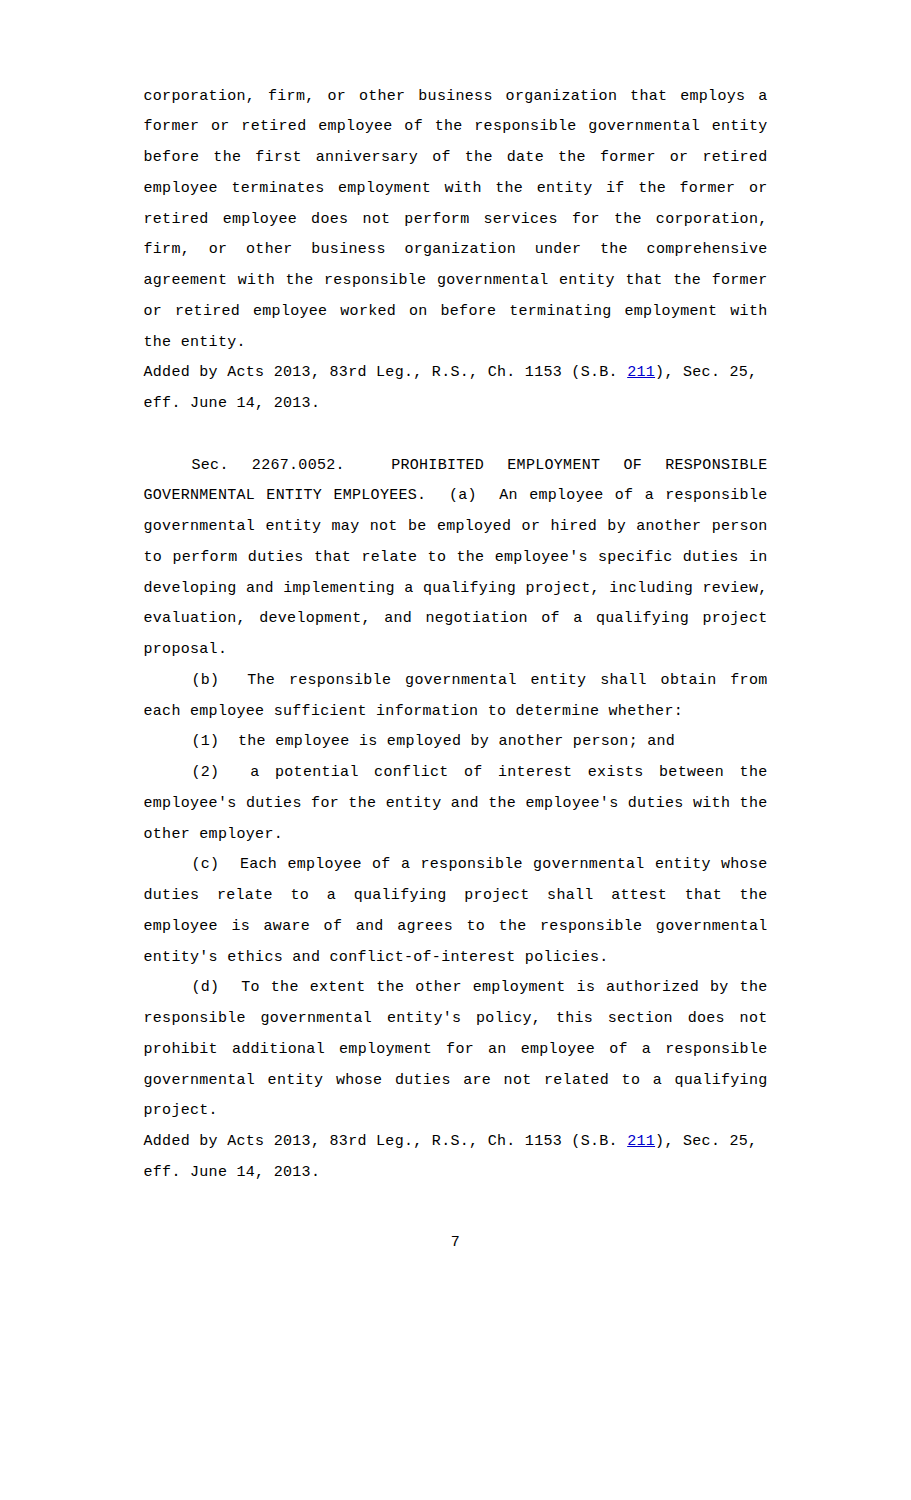corporation, firm, or other business organization that employs a former or retired employee of the responsible governmental entity before the first anniversary of the date the former or retired employee terminates employment with the entity if the former or retired employee does not perform services for the corporation, firm, or other business organization under the comprehensive agreement with the responsible governmental entity that the former or retired employee worked on before terminating employment with the entity.
Added by Acts 2013, 83rd Leg., R.S., Ch. 1153 (S.B. 211), Sec. 25, eff. June 14, 2013.
Sec. 2267.0052. PROHIBITED EMPLOYMENT OF RESPONSIBLE GOVERNMENTAL ENTITY EMPLOYEES. (a) An employee of a responsible governmental entity may not be employed or hired by another person to perform duties that relate to the employee's specific duties in developing and implementing a qualifying project, including review, evaluation, development, and negotiation of a qualifying project proposal.
(b) The responsible governmental entity shall obtain from each employee sufficient information to determine whether:
(1) the employee is employed by another person; and
(2) a potential conflict of interest exists between the employee's duties for the entity and the employee's duties with the other employer.
(c) Each employee of a responsible governmental entity whose duties relate to a qualifying project shall attest that the employee is aware of and agrees to the responsible governmental entity's ethics and conflict-of-interest policies.
(d) To the extent the other employment is authorized by the responsible governmental entity's policy, this section does not prohibit additional employment for an employee of a responsible governmental entity whose duties are not related to a qualifying project.
Added by Acts 2013, 83rd Leg., R.S., Ch. 1153 (S.B. 211), Sec. 25, eff. June 14, 2013.
7